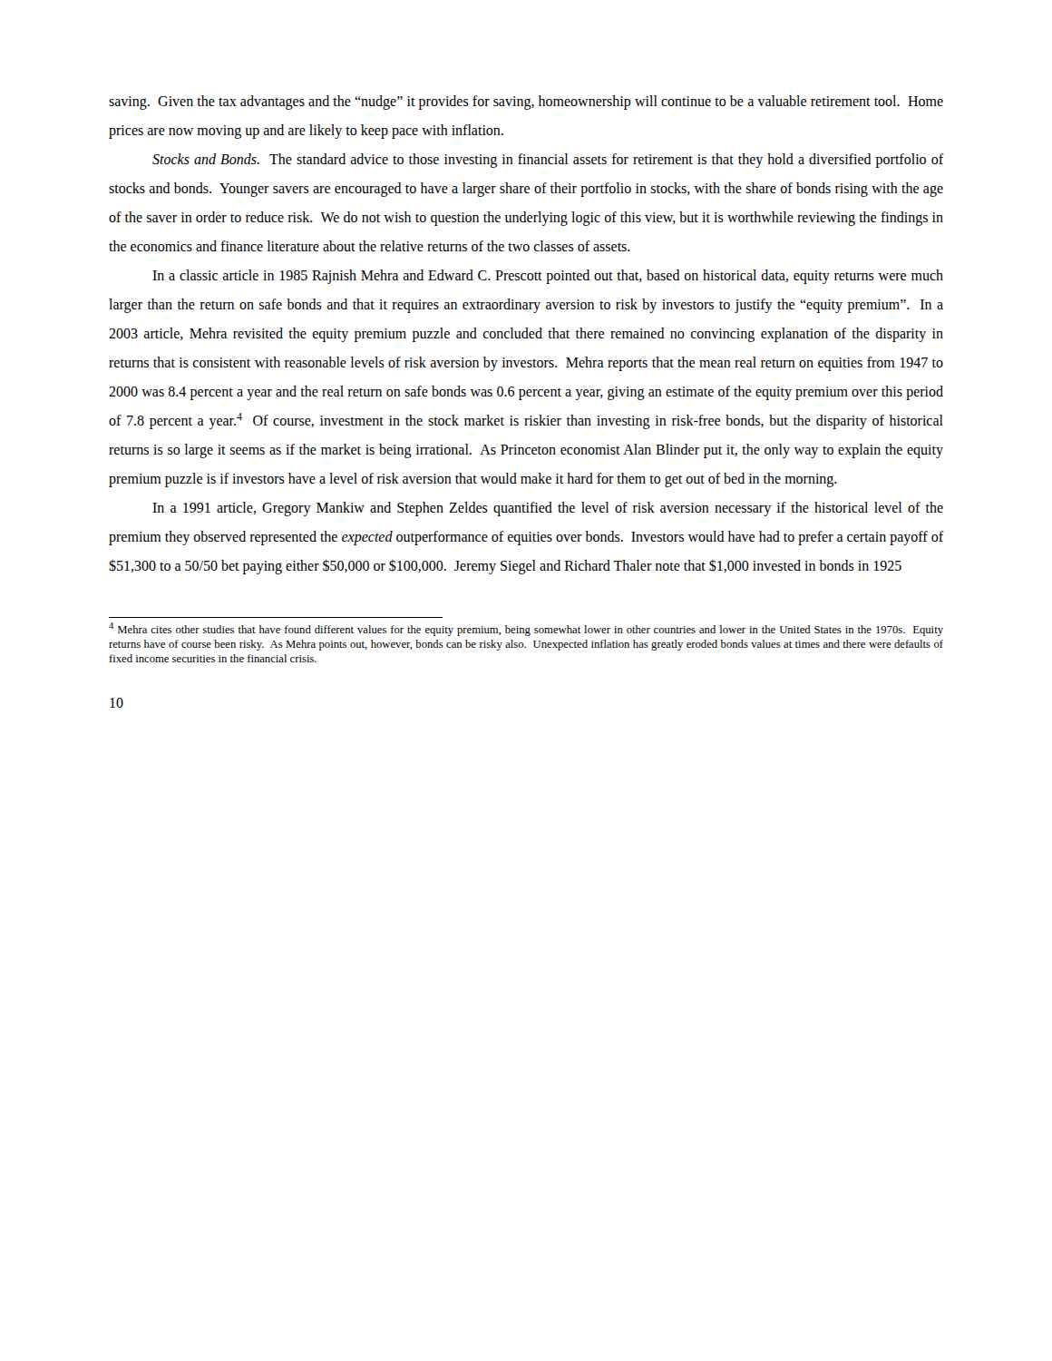saving. Given the tax advantages and the “nudge” it provides for saving, homeownership will continue to be a valuable retirement tool. Home prices are now moving up and are likely to keep pace with inflation.
Stocks and Bonds. The standard advice to those investing in financial assets for retirement is that they hold a diversified portfolio of stocks and bonds. Younger savers are encouraged to have a larger share of their portfolio in stocks, with the share of bonds rising with the age of the saver in order to reduce risk. We do not wish to question the underlying logic of this view, but it is worthwhile reviewing the findings in the economics and finance literature about the relative returns of the two classes of assets.
In a classic article in 1985 Rajnish Mehra and Edward C. Prescott pointed out that, based on historical data, equity returns were much larger than the return on safe bonds and that it requires an extraordinary aversion to risk by investors to justify the “equity premium”. In a 2003 article, Mehra revisited the equity premium puzzle and concluded that there remained no convincing explanation of the disparity in returns that is consistent with reasonable levels of risk aversion by investors. Mehra reports that the mean real return on equities from 1947 to 2000 was 8.4 percent a year and the real return on safe bonds was 0.6 percent a year, giving an estimate of the equity premium over this period of 7.8 percent a year.4 Of course, investment in the stock market is riskier than investing in risk-free bonds, but the disparity of historical returns is so large it seems as if the market is being irrational. As Princeton economist Alan Blinder put it, the only way to explain the equity premium puzzle is if investors have a level of risk aversion that would make it hard for them to get out of bed in the morning.
In a 1991 article, Gregory Mankiw and Stephen Zeldes quantified the level of risk aversion necessary if the historical level of the premium they observed represented the expected outperformance of equities over bonds. Investors would have had to prefer a certain payoff of $51,300 to a 50/50 bet paying either $50,000 or $100,000. Jeremy Siegel and Richard Thaler note that $1,000 invested in bonds in 1925
4 Mehra cites other studies that have found different values for the equity premium, being somewhat lower in other countries and lower in the United States in the 1970s. Equity returns have of course been risky. As Mehra points out, however, bonds can be risky also. Unexpected inflation has greatly eroded bonds values at times and there were defaults of fixed income securities in the financial crisis.
10